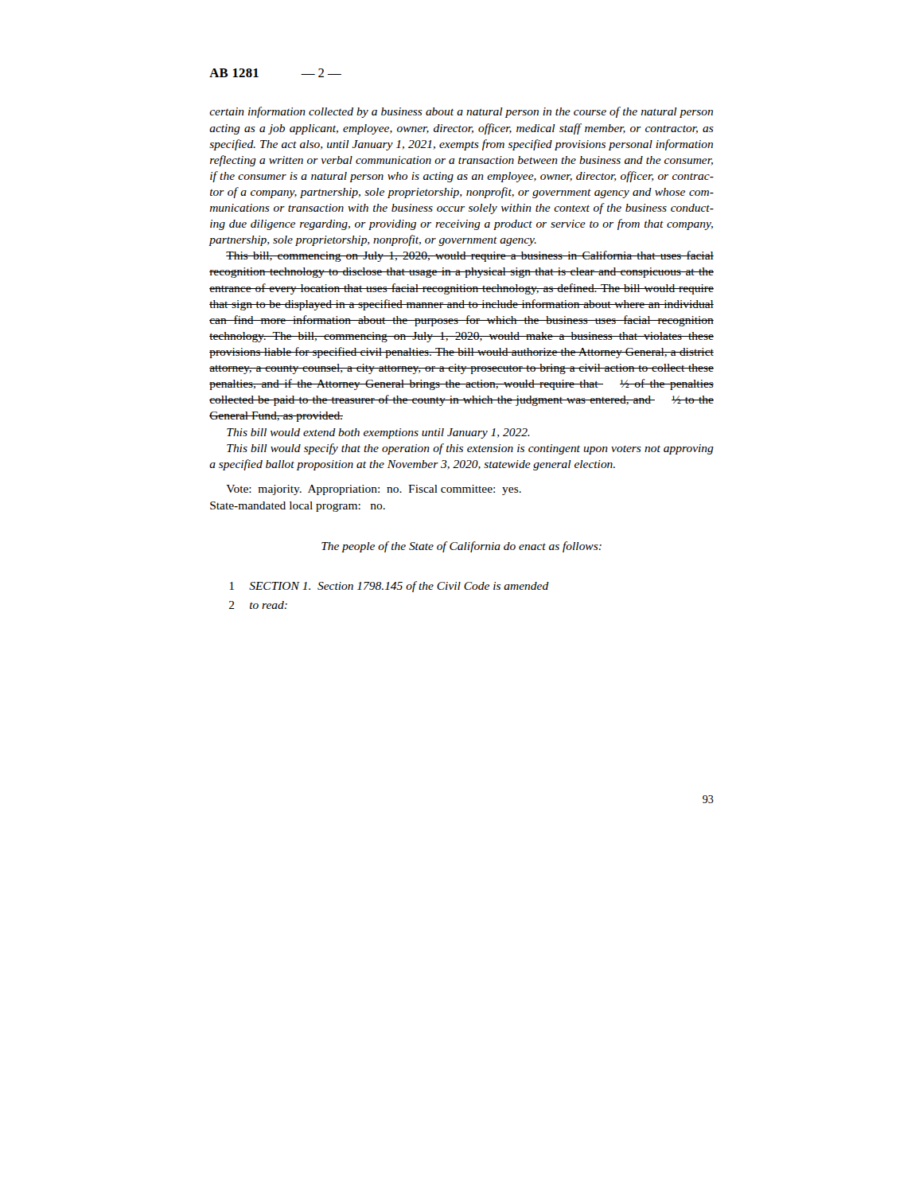AB 1281 — 2 —
certain information collected by a business about a natural person in the course of the natural person acting as a job applicant, employee, owner, director, officer, medical staff member, or contractor, as specified. The act also, until January 1, 2021, exempts from specified provisions personal information reflecting a written or verbal communication or a transaction between the business and the consumer, if the consumer is a natural person who is acting as an employee, owner, director, officer, or contractor of a company, partnership, sole proprietorship, nonprofit, or government agency and whose communications or transaction with the business occur solely within the context of the business conducting due diligence regarding, or providing or receiving a product or service to or from that company, partnership, sole proprietorship, nonprofit, or government agency.
This bill, commencing on July 1, 2020, would require a business in California that uses facial recognition technology to disclose that usage in a physical sign that is clear and conspicuous at the entrance of every location that uses facial recognition technology, as defined. The bill would require that sign to be displayed in a specified manner and to include information about where an individual can find more information about the purposes for which the business uses facial recognition technology. The bill, commencing on July 1, 2020, would make a business that violates these provisions liable for specified civil penalties. The bill would authorize the Attorney General, a district attorney, a county counsel, a city attorney, or a city prosecutor to bring a civil action to collect these penalties, and if the Attorney General brings the action, would require that ½ of the penalties collected be paid to the treasurer of the county in which the judgment was entered, and ½ to the General Fund, as provided.
This bill would extend both exemptions until January 1, 2022.
This bill would specify that the operation of this extension is contingent upon voters not approving a specified ballot proposition at the November 3, 2020, statewide general election.
Vote: majority. Appropriation: no. Fiscal committee: yes.
State-mandated local program: no.
The people of the State of California do enact as follows:
| 1 | SECTION 1. Section 1798.145 of the Civil Code is amended |
| 2 | to read: |
93